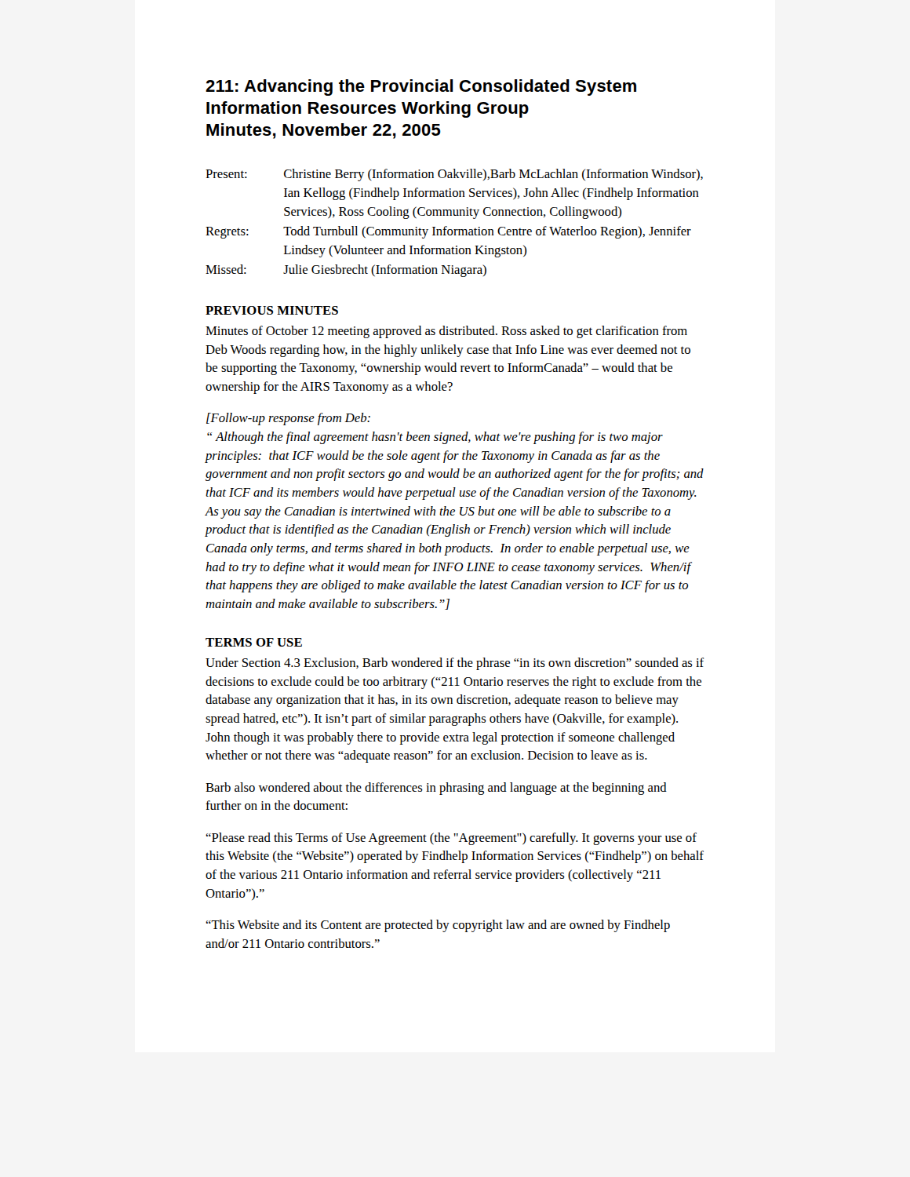211: Advancing the Provincial Consolidated System
Information Resources Working Group
Minutes, November 22, 2005
| Present: | Christine Berry (Information Oakville),Barb McLachlan (Information Windsor), Ian Kellogg (Findhelp Information Services), John Allec (Findhelp Information Services), Ross Cooling (Community Connection, Collingwood) |
| Regrets: | Todd Turnbull (Community Information Centre of Waterloo Region), Jennifer Lindsey (Volunteer and Information Kingston) |
| Missed: | Julie Giesbrecht (Information Niagara) |
Previous Minutes
Minutes of October 12 meeting approved as distributed. Ross asked to get clarification from Deb Woods regarding how, in the highly unlikely case that Info Line was ever deemed not to be supporting the Taxonomy, “ownership would revert to InformCanada” – would that be ownership for the AIRS Taxonomy as a whole?
[Follow-up response from Deb:
“ Although the final agreement hasn't been signed, what we're pushing for is two major principles: that ICF would be the sole agent for the Taxonomy in Canada as far as the government and non profit sectors go and would be an authorized agent for the for profits; and that ICF and its members would have perpetual use of the Canadian version of the Taxonomy. As you say the Canadian is intertwined with the US but one will be able to subscribe to a product that is identified as the Canadian (English or French) version which will include Canada only terms, and terms shared in both products. In order to enable perpetual use, we had to try to define what it would mean for INFO LINE to cease taxonomy services. When/if that happens they are obliged to make available the latest Canadian version to ICF for us to maintain and make available to subscribers.”]
Terms of Use
Under Section 4.3 Exclusion, Barb wondered if the phrase “in its own discretion” sounded as if decisions to exclude could be too arbitrary (“211 Ontario reserves the right to exclude from the database any organization that it has, in its own discretion, adequate reason to believe may spread hatred, etc”). It isn’t part of similar paragraphs others have (Oakville, for example). John though it was probably there to provide extra legal protection if someone challenged whether or not there was “adequate reason” for an exclusion. Decision to leave as is.
Barb also wondered about the differences in phrasing and language at the beginning and further on in the document:
“Please read this Terms of Use Agreement (the "Agreement") carefully. It governs your use of this Website (the “Website”) operated by Findhelp Information Services (“Findhelp”) on behalf of the various 211 Ontario information and referral service providers (collectively “211 Ontario”).”
“This Website and its Content are protected by copyright law and are owned by Findhelp and/or 211 Ontario contributors.”